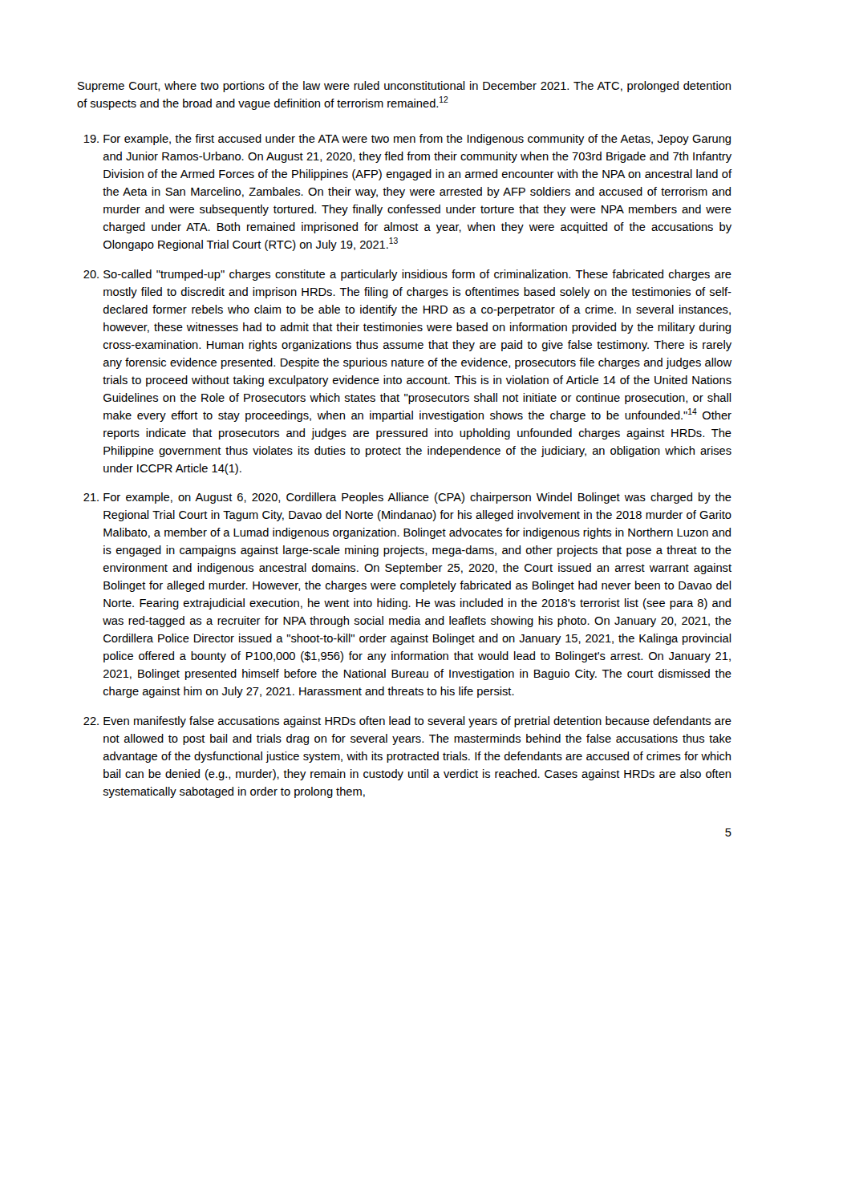Supreme Court, where two portions of the law were ruled unconstitutional in December 2021. The ATC, prolonged detention of suspects and the broad and vague definition of terrorism remained.12
For example, the first accused under the ATA were two men from the Indigenous community of the Aetas, Jepoy Garung and Junior Ramos-Urbano. On August 21, 2020, they fled from their community when the 703rd Brigade and 7th Infantry Division of the Armed Forces of the Philippines (AFP) engaged in an armed encounter with the NPA on ancestral land of the Aeta in San Marcelino, Zambales. On their way, they were arrested by AFP soldiers and accused of terrorism and murder and were subsequently tortured. They finally confessed under torture that they were NPA members and were charged under ATA. Both remained imprisoned for almost a year, when they were acquitted of the accusations by Olongapo Regional Trial Court (RTC) on July 19, 2021.13
So-called "trumped-up" charges constitute a particularly insidious form of criminalization. These fabricated charges are mostly filed to discredit and imprison HRDs. The filing of charges is oftentimes based solely on the testimonies of self-declared former rebels who claim to be able to identify the HRD as a co-perpetrator of a crime. In several instances, however, these witnesses had to admit that their testimonies were based on information provided by the military during cross-examination. Human rights organizations thus assume that they are paid to give false testimony. There is rarely any forensic evidence presented. Despite the spurious nature of the evidence, prosecutors file charges and judges allow trials to proceed without taking exculpatory evidence into account. This is in violation of Article 14 of the United Nations Guidelines on the Role of Prosecutors which states that "prosecutors shall not initiate or continue prosecution, or shall make every effort to stay proceedings, when an impartial investigation shows the charge to be unfounded."14 Other reports indicate that prosecutors and judges are pressured into upholding unfounded charges against HRDs. The Philippine government thus violates its duties to protect the independence of the judiciary, an obligation which arises under ICCPR Article 14(1).
For example, on August 6, 2020, Cordillera Peoples Alliance (CPA) chairperson Windel Bolinget was charged by the Regional Trial Court in Tagum City, Davao del Norte (Mindanao) for his alleged involvement in the 2018 murder of Garito Malibato, a member of a Lumad indigenous organization. Bolinget advocates for indigenous rights in Northern Luzon and is engaged in campaigns against large-scale mining projects, mega-dams, and other projects that pose a threat to the environment and indigenous ancestral domains. On September 25, 2020, the Court issued an arrest warrant against Bolinget for alleged murder. However, the charges were completely fabricated as Bolinget had never been to Davao del Norte. Fearing extrajudicial execution, he went into hiding. He was included in the 2018's terrorist list (see para 8) and was red-tagged as a recruiter for NPA through social media and leaflets showing his photo. On January 20, 2021, the Cordillera Police Director issued a "shoot-to-kill" order against Bolinget and on January 15, 2021, the Kalinga provincial police offered a bounty of P100,000 ($1,956) for any information that would lead to Bolinget's arrest. On January 21, 2021, Bolinget presented himself before the National Bureau of Investigation in Baguio City. The court dismissed the charge against him on July 27, 2021. Harassment and threats to his life persist.
Even manifestly false accusations against HRDs often lead to several years of pretrial detention because defendants are not allowed to post bail and trials drag on for several years. The masterminds behind the false accusations thus take advantage of the dysfunctional justice system, with its protracted trials. If the defendants are accused of crimes for which bail can be denied (e.g., murder), they remain in custody until a verdict is reached. Cases against HRDs are also often systematically sabotaged in order to prolong them,
5